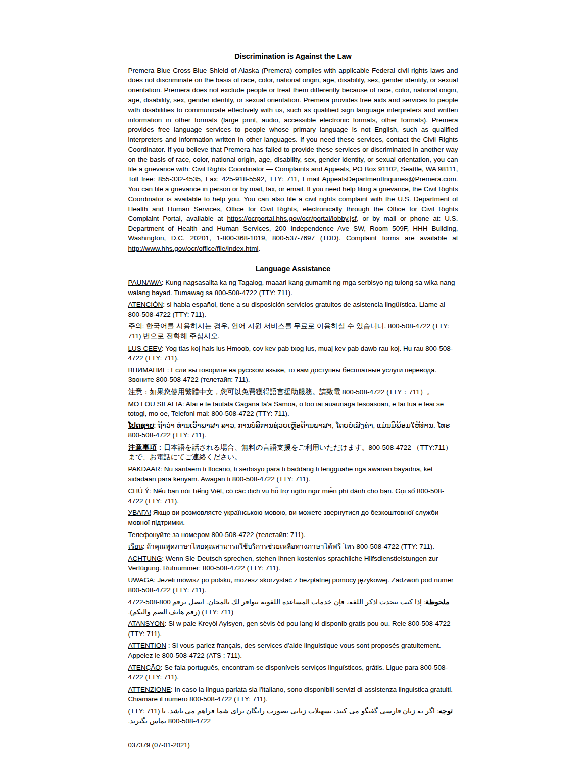Discrimination is Against the Law
Premera Blue Cross Blue Shield of Alaska (Premera) complies with applicable Federal civil rights laws and does not discriminate on the basis of race, color, national origin, age, disability, sex, gender identity, or sexual orientation. Premera does not exclude people or treat them differently because of race, color, national origin, age, disability, sex, gender identity, or sexual orientation. Premera provides free aids and services to people with disabilities to communicate effectively with us, such as qualified sign language interpreters and written information in other formats (large print, audio, accessible electronic formats, other formats). Premera provides free language services to people whose primary language is not English, such as qualified interpreters and information written in other languages. If you need these services, contact the Civil Rights Coordinator. If you believe that Premera has failed to provide these services or discriminated in another way on the basis of race, color, national origin, age, disability, sex, gender identity, or sexual orientation, you can file a grievance with: Civil Rights Coordinator — Complaints and Appeals, PO Box 91102, Seattle, WA 98111, Toll free: 855-332-4535, Fax: 425-918-5592, TTY: 711, Email AppealsDepartmentInquiries@Premera.com. You can file a grievance in person or by mail, fax, or email. If you need help filing a grievance, the Civil Rights Coordinator is available to help you. You can also file a civil rights complaint with the U.S. Department of Health and Human Services, Office for Civil Rights, electronically through the Office for Civil Rights Complaint Portal, available at https://ocrportal.hhs.gov/ocr/portal/lobby.jsf, or by mail or phone at: U.S. Department of Health and Human Services, 200 Independence Ave SW, Room 509F, HHH Building, Washington, D.C. 20201, 1-800-368-1019, 800-537-7697 (TDD). Complaint forms are available at http://www.hhs.gov/ocr/office/file/index.html.
Language Assistance
PAUNAWA: Kung nagsasalita ka ng Tagalog, maaari kang gumamit ng mga serbisyo ng tulong sa wika nang walang bayad. Tumawag sa 800-508-4722 (TTY: 711).
ATENCIÓN: si habla español, tiene a su disposición servicios gratuitos de asistencia lingüística. Llame al 800-508-4722 (TTY: 711).
주의: 한국어를 사용하시는 경우, 언어 지원 서비스를 무료로 이용하실 수 있습니다. 800-508-4722 (TTY: 711) 번으로 전화해 주십시오.
LUS CEEV: Yog tias koj hais lus Hmoob, cov kev pab txog lus, muaj kev pab dawb rau koj. Hu rau 800-508-4722 (TTY: 711).
ВНИМАНИЕ: Если вы говорите на русском языке, то вам доступны бесплатные услуги перевода. Звоните 800-508-4722 (телетайп: 711).
注意：如果您使用繁體中文，您可以免費獲得語言援助服務。請致電 800-508-4722 (TTY：711）。
MO LOU SILAFIA: Afai e te tautala Gagana fa'a Sāmoa, o loo iai auaunaga fesoasoan, e fai fua e leai se totogi, mo oe, Telefoni mai: 800-508-4722 (TTY: 711).
ໂປດຊາບ: ຖ້າວ່າ ທ່ານເວົ້າພາສາ ລາວ, ການບໍລິການຊ່ວຍເຫຼືອດ້ານພາສາ, ໂດຍບໍ່ເສັງຄ່າ, ແມ່ນມີພ້ອມໃຫ້ທ່ານ. ໂທຣ 800-508-4722 (TTY: 711).
注意事項：日本語を話される場合、無料の言語支援をご利用いただけます。800-508-4722 （TTY:711）まで、お電話にてご連絡ください。
PAKDAAR: Nu saritaem ti Ilocano, ti serbisyo para ti baddang ti lengguahe nga awanan bayadna, ket sidadaan para kenyam. Awagan ti 800-508-4722 (TTY: 711).
CHÚ Ý: Nếu bạn nói Tiếng Việt, có các dịch vụ hỗ trợ ngôn ngữ miễn phí dành cho bạn. Gọi số 800-508-4722 (TTY: 711).
УВАГА! Якщо ви розмовляєте українською мовою, ви можете звернутися до безкоштовної служби мовної підтримки.
Телефонуйте за номером 800-508-4722 (телетайп: 711).
เรียน: ถ้าคุณพูดภาษาไทยคุณสามารถใช้บริการช่วยเหลือทางภาษาได้ฟรี โทร 800-508-4722 (TTY: 711).
ACHTUNG: Wenn Sie Deutsch sprechen, stehen Ihnen kostenlos sprachliche Hilfsdienstleistungen zur Verfügung. Rufnummer: 800-508-4722 (TTY: 711).
UWAGA: Jeżeli mówisz po polsku, możesz skorzystać z bezpłatnej pomocy językowej. Zadzwoń pod numer 800-508-4722 (TTY: 711).
ملحوظة: إذا كنت تتحدث اذكر اللغة، فإن خدمات المساعدة اللغوية تتوافر لك بالمجان. اتصل برقم 800-508-4722 (TTY: 711) (رقم هاتف الصم والبكم).
ATANSYON: Si w pale Kreyòl Ayisyen, gen sèvis èd pou lang ki disponib gratis pou ou. Rele 800-508-4722 (TTY: 711).
ATTENTION : Si vous parlez français, des services d'aide linguistique vous sont proposés gratuitement. Appelez le 800-508-4722 (ATS : 711).
ATENÇÃO: Se fala português, encontram-se disponíveis serviços linguísticos, grátis. Ligue para 800-508-4722 (TTY: 711).
ATTENZIONE: In caso la lingua parlata sia l'italiano, sono disponibili servizi di assistenza linguistica gratuiti. Chiamare il numero 800-508-4722 (TTY: 711).
توجه: اگر به زبان فارسی گفتگو می کنید، تسهیلات زبانی بصورت رایگان برای شما فراهم می باشد. با (TTY: 711) 800-508-4722 تماس بگیرید.
037379 (07-01-2021)